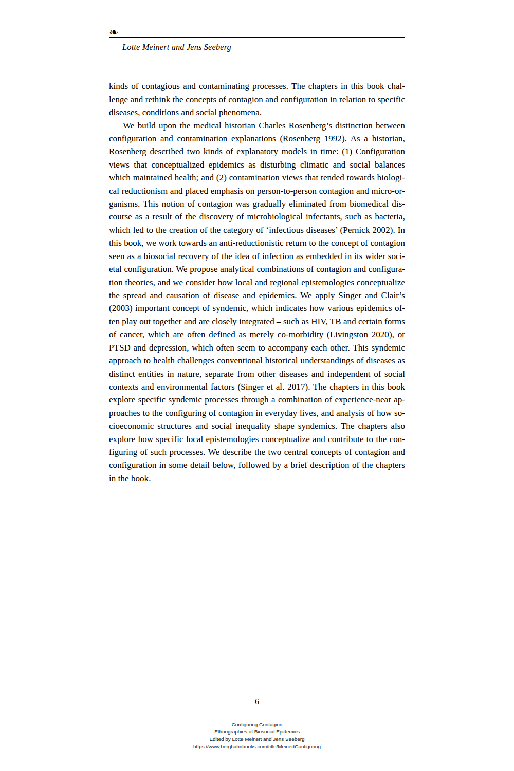❧ Lotte Meinert and Jens Seeberg
kinds of contagious and contaminating processes. The chapters in this book challenge and rethink the concepts of contagion and configuration in relation to specific diseases, conditions and social phenomena.
We build upon the medical historian Charles Rosenberg’s distinction between configuration and contamination explanations (Rosenberg 1992). As a historian, Rosenberg described two kinds of explanatory models in time: (1) Configuration views that conceptualized epidemics as disturbing climatic and social balances which maintained health; and (2) contamination views that tended towards biological reductionism and placed emphasis on person-to-person contagion and micro-organisms. This notion of contagion was gradually eliminated from biomedical discourse as a result of the discovery of microbiological infectants, such as bacteria, which led to the creation of the category of ‘infectious diseases’ (Pernick 2002). In this book, we work towards an anti-reductionistic return to the concept of contagion seen as a biosocial recovery of the idea of infection as embedded in its wider societal configuration. We propose analytical combinations of contagion and configuration theories, and we consider how local and regional epistemologies conceptualize the spread and causation of disease and epidemics. We apply Singer and Clair’s (2003) important concept of syndemic, which indicates how various epidemics often play out together and are closely integrated – such as HIV, TB and certain forms of cancer, which are often defined as merely co-morbidity (Livingston 2020), or PTSD and depression, which often seem to accompany each other. This syndemic approach to health challenges conventional historical understandings of diseases as distinct entities in nature, separate from other diseases and independent of social contexts and environmental factors (Singer et al. 2017). The chapters in this book explore specific syndemic processes through a combination of experience-near approaches to the configuring of contagion in everyday lives, and analysis of how socioeconomic structures and social inequality shape syndemics. The chapters also explore how specific local epistemologies conceptualize and contribute to the configuring of such processes. We describe the two central concepts of contagion and configuration in some detail below, followed by a brief description of the chapters in the book.
6
Configuring Contagion
Ethnographies of Biosocial Epidemics
Edited by Lotte Meinert and Jens Seeberg
https://www.berghahnbooks.com/title/MeinertConfiguring